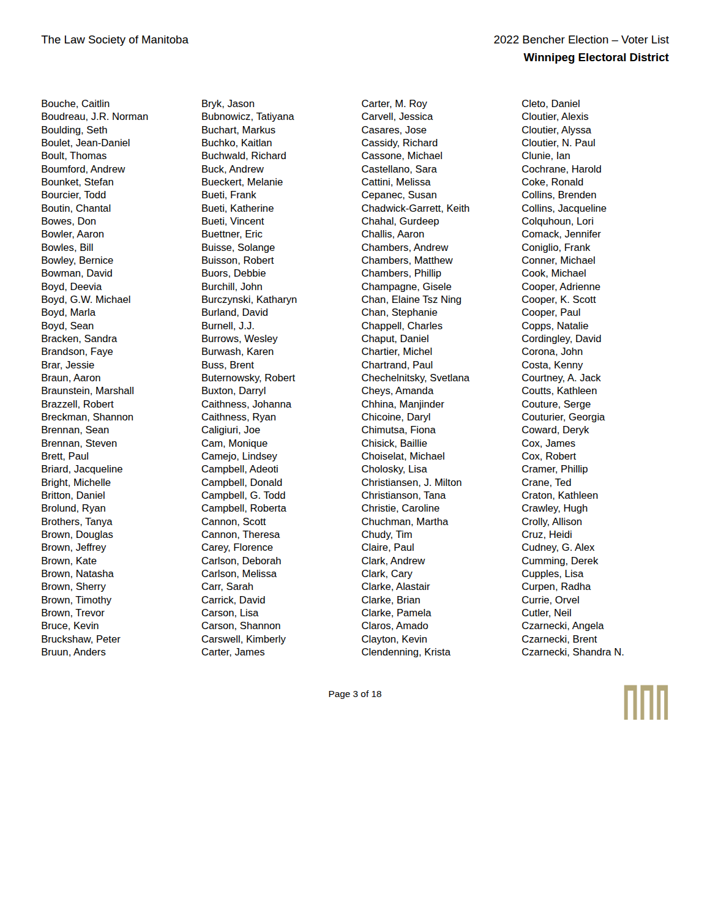The Law Society of Manitoba
2022 Bencher Election – Voter List Winnipeg Electoral District
Bouche, Caitlin
Boudreau, J.R. Norman
Boulding, Seth
Boulet, Jean-Daniel
Boult, Thomas
Boumford, Andrew
Bounket, Stefan
Bourcier, Todd
Boutin, Chantal
Bowes, Don
Bowler, Aaron
Bowles, Bill
Bowley, Bernice
Bowman, David
Boyd, Deevia
Boyd, G.W. Michael
Boyd, Marla
Boyd, Sean
Bracken, Sandra
Brandson, Faye
Brar, Jessie
Braun, Aaron
Braunstein, Marshall
Brazzell, Robert
Breckman, Shannon
Brennan, Sean
Brennan, Steven
Brett, Paul
Briard, Jacqueline
Bright, Michelle
Britton, Daniel
Brolund, Ryan
Brothers, Tanya
Brown, Douglas
Brown, Jeffrey
Brown, Kate
Brown, Natasha
Brown, Sherry
Brown, Timothy
Brown, Trevor
Bruce, Kevin
Bruckshaw, Peter
Bruun, Anders
Bryk, Jason
Bubnowicz, Tatiyana
Buchart, Markus
Buchko, Kaitlan
Buchwald, Richard
Buck, Andrew
Bueckert, Melanie
Bueti, Frank
Bueti, Katherine
Bueti, Vincent
Buettner, Eric
Buisse, Solange
Buisson, Robert
Buors, Debbie
Burchill, John
Burczynski, Katharyn
Burland, David
Burnell, J.J.
Burrows, Wesley
Burwash, Karen
Buss, Brent
Buternowsky, Robert
Buxton, Darryl
Caithness, Johanna
Caithness, Ryan
Caligiuri, Joe
Cam, Monique
Camejo, Lindsey
Campbell, Adeoti
Campbell, Donald
Campbell, G. Todd
Campbell, Roberta
Cannon, Scott
Cannon, Theresa
Carey, Florence
Carlson, Deborah
Carlson, Melissa
Carr, Sarah
Carrick, David
Carson, Lisa
Carson, Shannon
Carswell, Kimberly
Carter, James
Carter, M. Roy
Carvell, Jessica
Casares, Jose
Cassidy, Richard
Cassone, Michael
Castellano, Sara
Cattini, Melissa
Cepanec, Susan
Chadwick-Garrett, Keith
Chahal, Gurdeep
Challis, Aaron
Chambers, Andrew
Chambers, Matthew
Chambers, Phillip
Champagne, Gisele
Chan, Elaine Tsz Ning
Chan, Stephanie
Chappell, Charles
Chaput, Daniel
Chartier, Michel
Chartrand, Paul
Chechelnitsky, Svetlana
Cheys, Amanda
Chhina, Manjinder
Chicoine, Daryl
Chimutsa, Fiona
Chisick, Baillie
Choiselat, Michael
Cholosky, Lisa
Christiansen, J. Milton
Christianson, Tana
Christie, Caroline
Chuchman, Martha
Chudy, Tim
Claire, Paul
Clark, Andrew
Clark, Cary
Clarke, Alastair
Clarke, Brian
Clarke, Pamela
Claros, Amado
Clayton, Kevin
Clendenning, Krista
Cleto, Daniel
Cloutier, Alexis
Cloutier, Alyssa
Cloutier, N. Paul
Clunie, Ian
Cochrane, Harold
Coke, Ronald
Collins, Brenden
Collins, Jacqueline
Colquhoun, Lori
Comack, Jennifer
Coniglio, Frank
Conner, Michael
Cook, Michael
Cooper, Adrienne
Cooper, K. Scott
Cooper, Paul
Copps, Natalie
Cordingley, David
Corona, John
Costa, Kenny
Courtney, A. Jack
Coutts, Kathleen
Couture, Serge
Couturier, Georgia
Coward, Deryk
Cox, James
Cox, Robert
Cramer, Phillip
Crane, Ted
Craton, Kathleen
Crawley, Hugh
Crolly, Allison
Cruz, Heidi
Cudney, G. Alex
Cumming, Derek
Cupples, Lisa
Curpen, Radha
Currie, Orvel
Cutler, Neil
Czarnecki, Angela
Czarnecki, Brent
Czarnecki, Shandra N.
Page 3 of 18